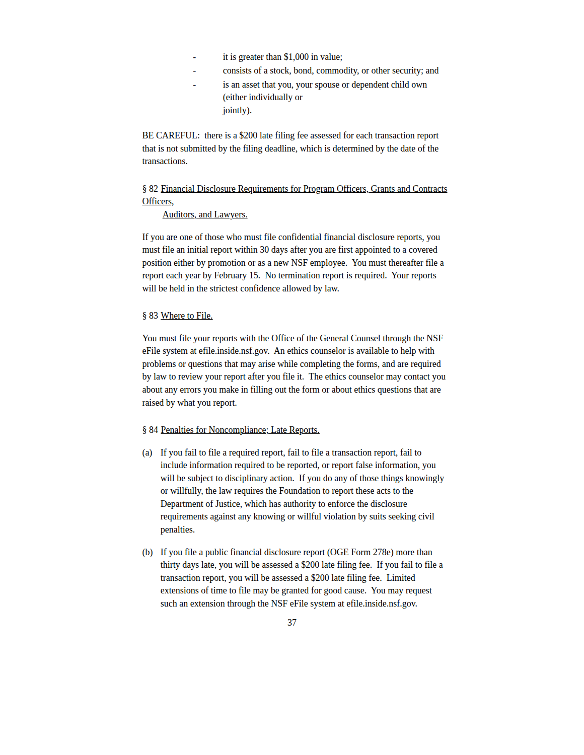- it is greater than $1,000 in value;
- consists of a stock, bond, commodity, or other security; and
- is an asset that you, your spouse or dependent child own (either individually or jointly).
BE CAREFUL: there is a $200 late filing fee assessed for each transaction report that is not submitted by the filing deadline, which is determined by the date of the transactions.
§ 82 Financial Disclosure Requirements for Program Officers, Grants and Contracts Officers, Auditors, and Lawyers.
If you are one of those who must file confidential financial disclosure reports, you must file an initial report within 30 days after you are first appointed to a covered position either by promotion or as a new NSF employee. You must thereafter file a report each year by February 15. No termination report is required. Your reports will be held in the strictest confidence allowed by law.
§ 83 Where to File.
You must file your reports with the Office of the General Counsel through the NSF eFile system at efile.inside.nsf.gov. An ethics counselor is available to help with problems or questions that may arise while completing the forms, and are required by law to review your report after you file it. The ethics counselor may contact you about any errors you make in filling out the form or about ethics questions that are raised by what you report.
§ 84 Penalties for Noncompliance; Late Reports.
(a) If you fail to file a required report, fail to file a transaction report, fail to include information required to be reported, or report false information, you will be subject to disciplinary action. If you do any of those things knowingly or willfully, the law requires the Foundation to report these acts to the Department of Justice, which has authority to enforce the disclosure requirements against any knowing or willful violation by suits seeking civil penalties.
(b) If you file a public financial disclosure report (OGE Form 278e) more than thirty days late, you will be assessed a $200 late filing fee. If you fail to file a transaction report, you will be assessed a $200 late filing fee. Limited extensions of time to file may be granted for good cause. You may request such an extension through the NSF eFile system at efile.inside.nsf.gov.
37